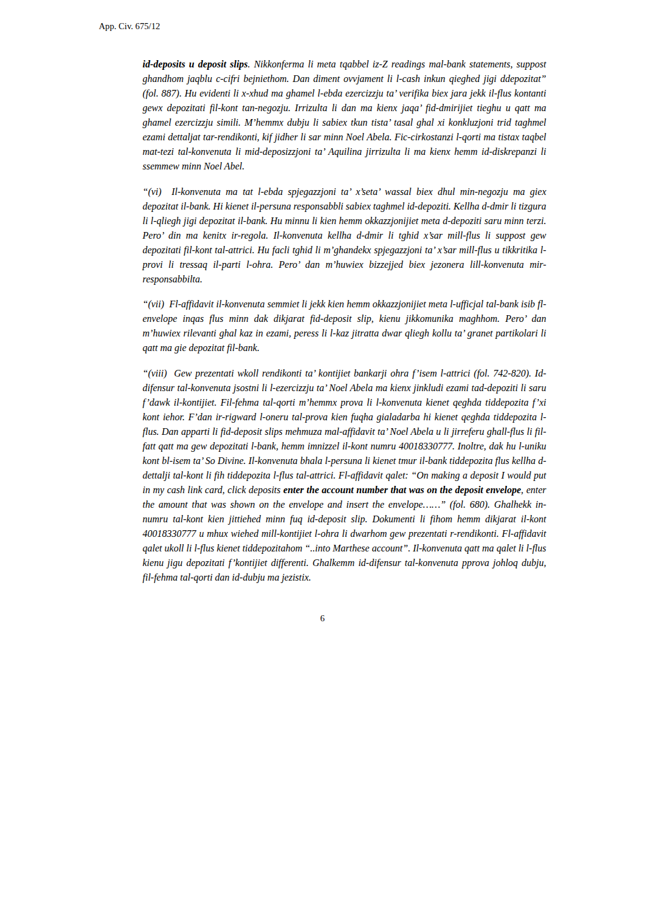App. Civ. 675/12
id-deposits u deposit slips. Nikkonferma li meta tqabbel iz-Z readings mal-bank statements, suppost ghandhom jaqblu c-cifri bejniethom. Dan diment ovvjament li l-cash inkun qieghed jigi ddepozitat” (fol. 887). Hu evidenti li x-xhud ma ghamel l-ebda ezercizzju ta’ verifika biex jara jekk il-flus kontanti gewx depozitati fil-kont tan-negozju. Irrizulta li dan ma kienx jaqa’ fid-dmirijiet tieghu u qatt ma ghamel ezercizzju simili. M’hemmx dubju li sabiex tkun tista’ tasal ghal xi konkluzjoni trid taghmel ezami dettaljat tar-rendikonti, kif jidher li sar minn Noel Abela. Fic-cirkostanzi l-qorti ma tistax taqbel mat-tezi tal-konvenuta li mid-deposizzjoni ta’ Aquilina jirrizulta li ma kienx hemm id-diskrepanzi li ssemmew minn Noel Abel.
“(vi) Il-konvenuta ma tat l-ebda spjegazzjoni ta’ x’seta’ wassal biex dhul min-negozju ma giex depozitat il-bank. Hi kienet il-persuna responsabbli sabiex taghmel id-depoziti. Kellha d-dmir li tizgura li l-qliegh jigi depozitat il-bank. Hu minnu li kien hemm okkazzjonijiet meta d-depoziti saru minn terzi. Pero’ din ma kenitx ir-regola. Il-konvenuta kellha d-dmir li tghid x’sar mill-flus li suppost gew depozitati fil-kont tal-attrici. Hu facli tghid li m’ghandekx spjegazzjoni ta’ x’sar mill-flus u tikkritika l-provi li tressaq il-parti l-ohra. Pero’ dan m’huwiex bizzejjed biex jezonera lill-konvenuta mir-responsabbilta.
“(vii) Fl-affidavit il-konvenuta semmiet li jekk kien hemm okkazzjonijiet meta l-ufficjal tal-bank isib fl-envelope inqas flus minn dak dikjarat fid-deposit slip, kienu jikkomunika maghhom. Pero’ dan m’huwiex rilevanti ghal kaz in ezami, peress li l-kaz jitratta dwar qliegh kollu ta’ granet partikolari li qatt ma gie depozitat fil-bank.
“(viii) Gew prezentati wkoll rendikonti ta’ kontijiet bankarji ohra f’isem l-attrici (fol. 742-820). Id-difensur tal-konvenuta jsostni li l-ezercizzju ta’ Noel Abela ma kienx jinkludi ezami tad-depoziti li saru f’dawk il-kontijiet. Fil-fehma tal-qorti m’hemmx prova li l-konvenuta kienet qeghda tiddepozita f’xi kont iehor. F’dan ir-rigward l-oneru tal-prova kien fuqha gialadarba hi kienet qeghda tiddepozita l-flus. Dan apparti li fid-deposit slips mehmuza mal-affidavit ta’ Noel Abela u li jirreferu ghall-flus li fil-fatt qatt ma gew depozitati l-bank, hemm imnizzel il-kont numru 40018330777. Inoltre, dak hu l-uniku kont bl-isem ta’ So Divine. Il-konvenuta bhala l-persuna li kienet tmur il-bank tiddepozita flus kellha d-dettalji tal-kont li fih tiddepozita l-flus tal-attrici. Fl-affidavit qalet: “On making a deposit I would put in my cash link card, click deposits enter the account number that was on the deposit envelope, enter the amount that was shown on the envelope and insert the envelope……” (fol. 680). Ghalhekk in-numru tal-kont kien jittiehed minn fuq id-deposit slip. Dokumenti li fihom hemm dikjarat il-kont 40018330777 u mhux wiehed mill-kontijiet l-ohra li dwarhom gew prezentati r-rendikonti. Fl-affidavit qalet ukoll li l-flus kienet tiddepozitahom “..into Marthese account”. Il-konvenuta qatt ma qalet li l-flus kienu jigu depozitati f’kontijiet differenti. Ghalkemm id-difensur tal-konvenuta pprova johloq dubju, fil-fehma tal-qorti dan id-dubju ma jezistix.
6